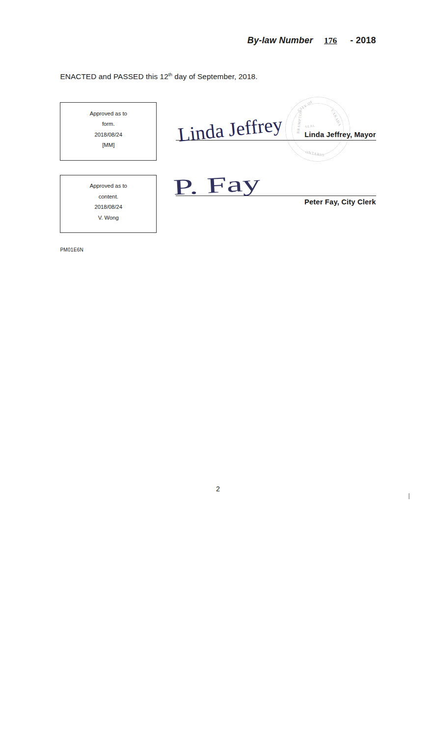By-law Number 176- 2018
ENACTED and PASSED this 12th day of September, 2018.
Approved as to
form. 2018/08/24 [MM]
Approved as to
content. 2018/08/24 V. Wong
PM01E6N
CITY OF BRAMPTON ONTARIO CANADA SEAL
Linda Jeffrey
Linda Jeffrey, Mayor
P. Fay
Peter Fay, City Clerk
2
|